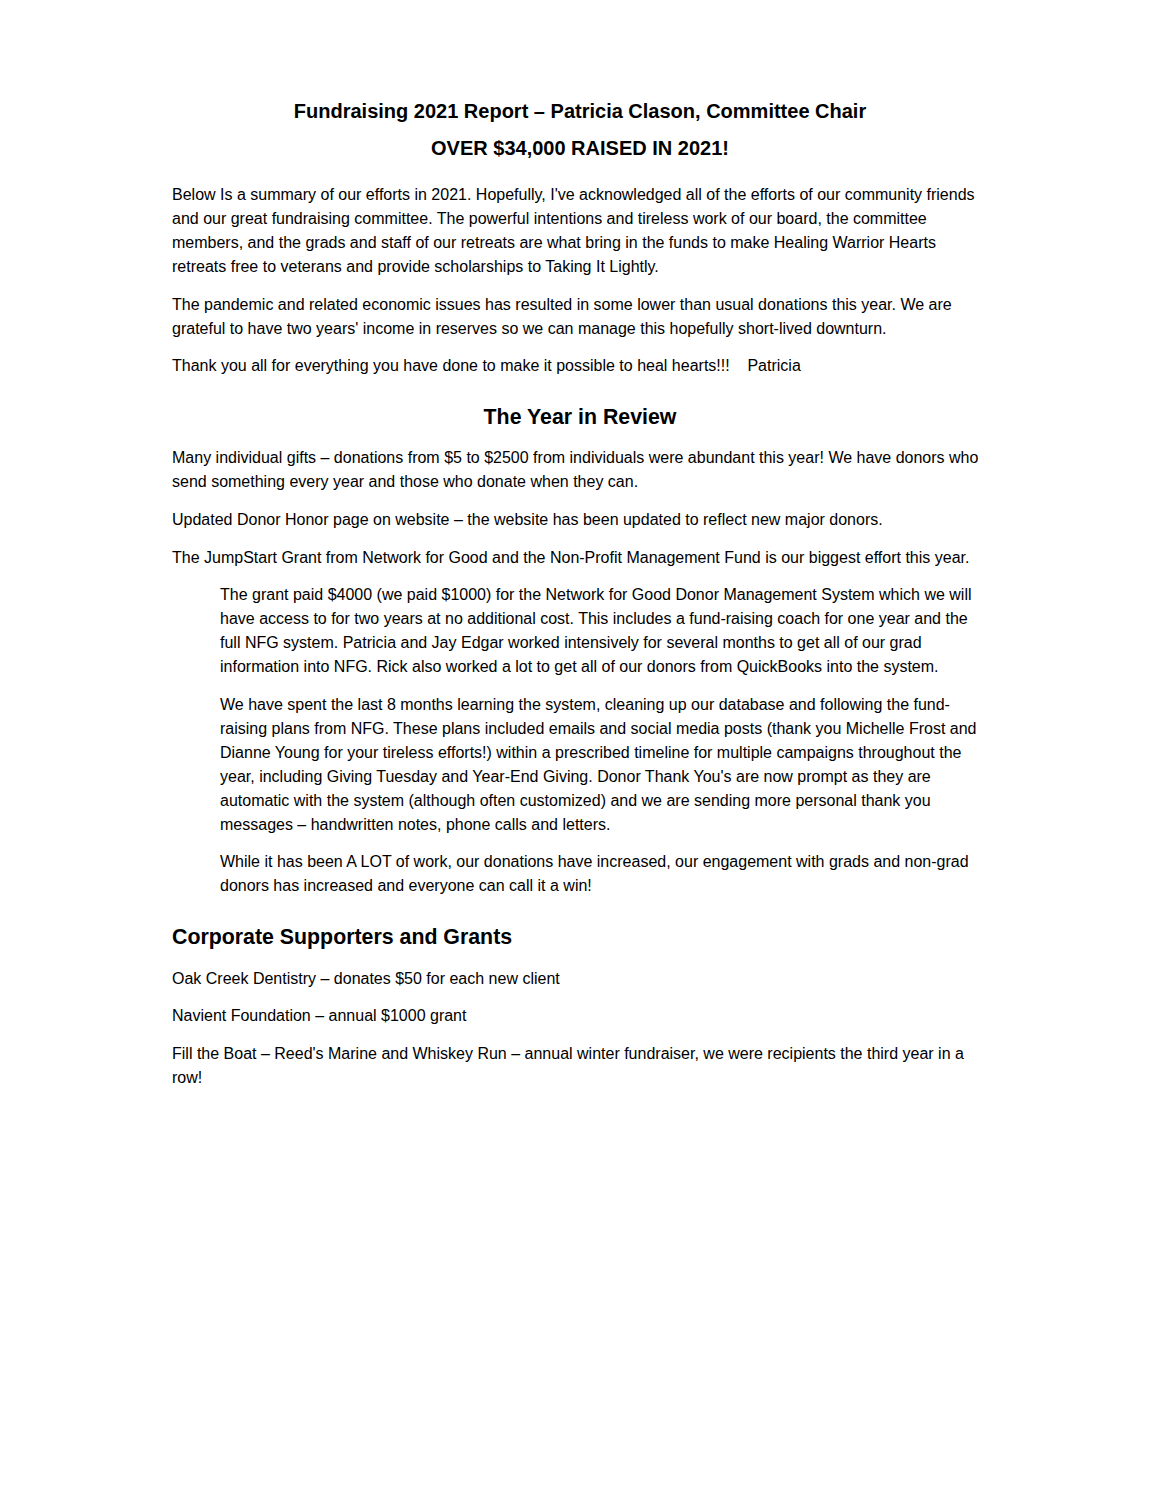Fundraising 2021 Report – Patricia Clason, Committee Chair
OVER $34,000 RAISED IN 2021!
Below Is a summary of our efforts in 2021. Hopefully, I've acknowledged all of the efforts of our community friends and our great fundraising committee. The powerful intentions and tireless work of our board, the committee members, and the grads and staff of our retreats are what bring in the funds to make Healing Warrior Hearts retreats free to veterans and provide scholarships to Taking It Lightly.
The pandemic and related economic issues has resulted in some lower than usual donations this year. We are grateful to have two years' income in reserves so we can manage this hopefully short-lived downturn.
Thank you all for everything you have done to make it possible to heal hearts!!! Patricia
The Year in Review
Many individual gifts – donations from $5 to $2500 from individuals were abundant this year! We have donors who send something every year and those who donate when they can.
Updated Donor Honor page on website – the website has been updated to reflect new major donors.
The JumpStart Grant from Network for Good and the Non-Profit Management Fund is our biggest effort this year.
The grant paid $4000 (we paid $1000) for the Network for Good Donor Management System which we will have access to for two years at no additional cost. This includes a fund-raising coach for one year and the full NFG system. Patricia and Jay Edgar worked intensively for several months to get all of our grad information into NFG. Rick also worked a lot to get all of our donors from QuickBooks into the system.
We have spent the last 8 months learning the system, cleaning up our database and following the fund-raising plans from NFG. These plans included emails and social media posts (thank you Michelle Frost and Dianne Young for your tireless efforts!) within a prescribed timeline for multiple campaigns throughout the year, including Giving Tuesday and Year-End Giving. Donor Thank You's are now prompt as they are automatic with the system (although often customized) and we are sending more personal thank you messages – handwritten notes, phone calls and letters.
While it has been A LOT of work, our donations have increased, our engagement with grads and non-grad donors has increased and everyone can call it a win!
Corporate Supporters and Grants
Oak Creek Dentistry – donates $50 for each new client
Navient Foundation – annual $1000 grant
Fill the Boat – Reed's Marine and Whiskey Run – annual winter fundraiser, we were recipients the third year in a row!